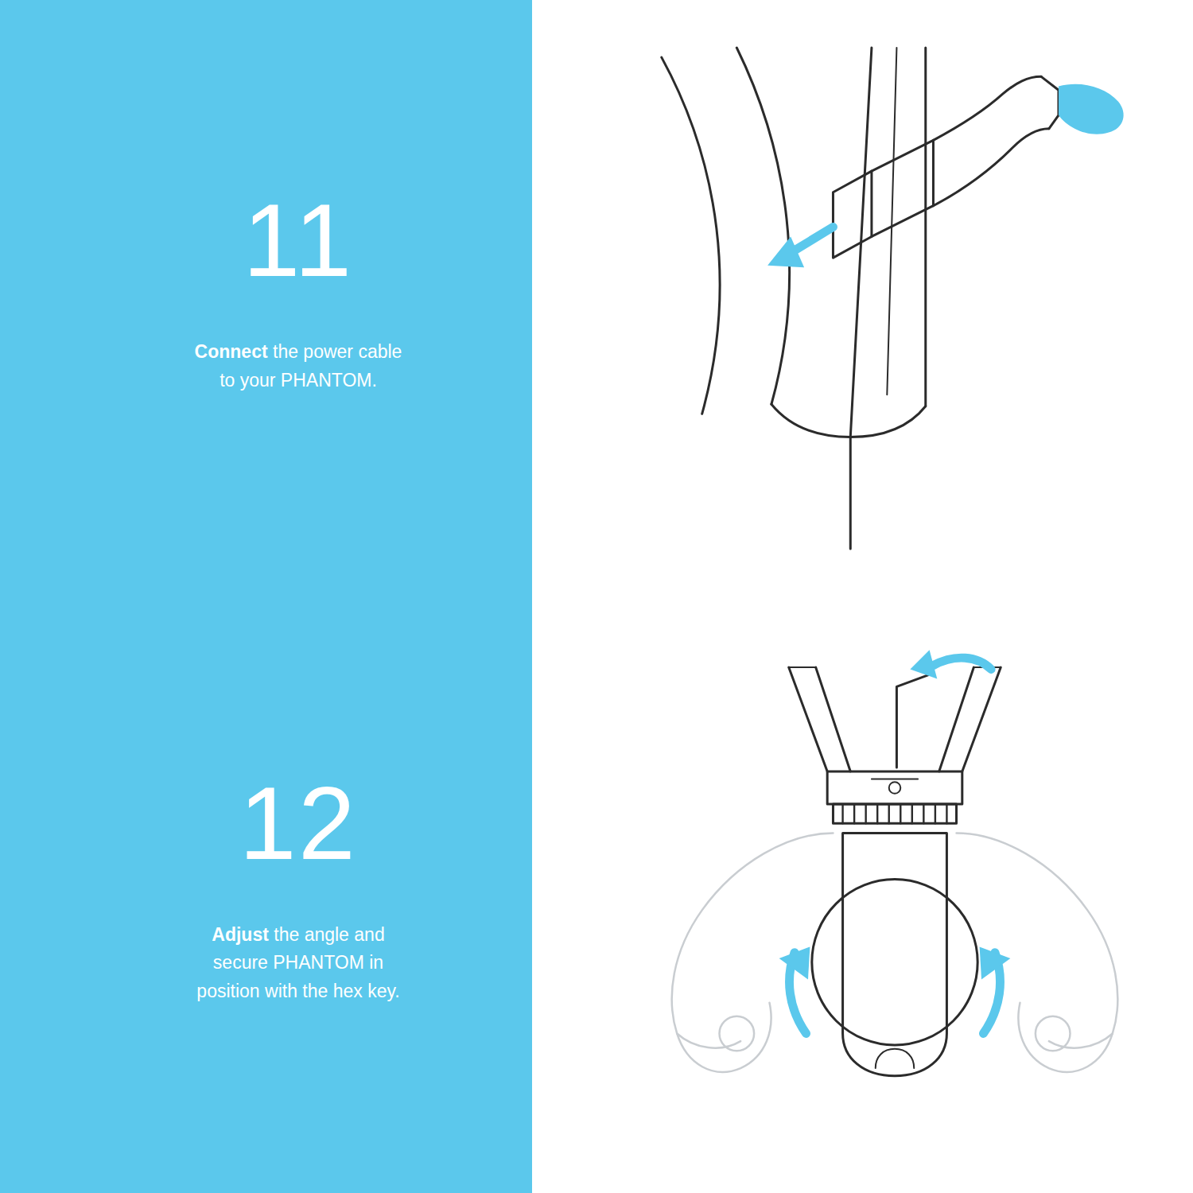11
Connect the power cable to your PHANTOM.
12
Adjust the angle and secure PHANTOM in position with the hex key.